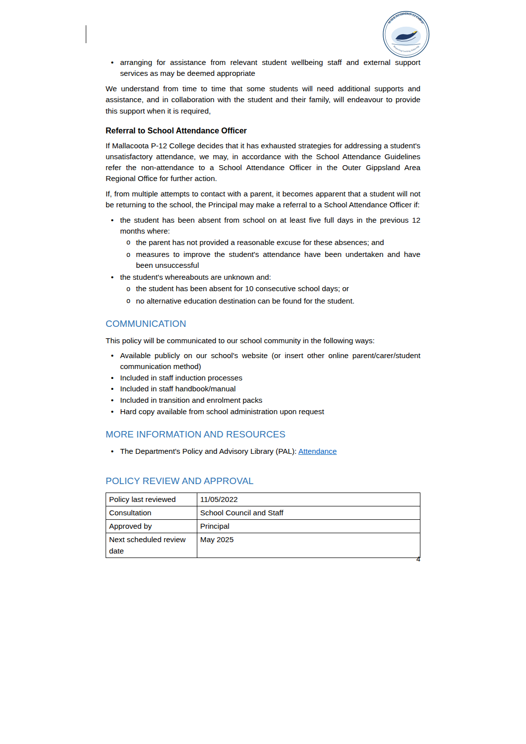MALLACOOTA P-12 College MALLACOOTA P-12 College Respecting Learning Achieving
arranging for assistance from relevant student wellbeing staff and external support services as may be deemed appropriate
We understand from time to time that some students will need additional supports and assistance, and in collaboration with the student and their family, will endeavour to provide this support when it is required,
Referral to School Attendance Officer
If Mallacoota P-12 College decides that it has exhausted strategies for addressing a student's unsatisfactory attendance, we may, in accordance with the School Attendance Guidelines refer the non-attendance to a School Attendance Officer in the Outer Gippsland Area Regional Office for further action.
If, from multiple attempts to contact with a parent, it becomes apparent that a student will not be returning to the school, the Principal may make a referral to a School Attendance Officer if:
the student has been absent from school on at least five full days in the previous 12 months where:
the parent has not provided a reasonable excuse for these absences; and
measures to improve the student's attendance have been undertaken and have been unsuccessful
the student's whereabouts are unknown and:
the student has been absent for 10 consecutive school days; or
no alternative education destination can be found for the student.
COMMUNICATION
This policy will be communicated to our school community in the following ways:
Available publicly on our school's website (or insert other online parent/carer/student communication method)
Included in staff induction processes
Included in staff handbook/manual
Included in transition and enrolment packs
Hard copy available from school administration upon request
MORE INFORMATION AND RESOURCES
The Department's Policy and Advisory Library (PAL): Attendance
POLICY REVIEW AND APPROVAL
| Policy last reviewed | 11/05/2022 |
| Consultation | School Council and Staff |
| Approved by | Principal |
| Next scheduled review date | May 2025 |
4